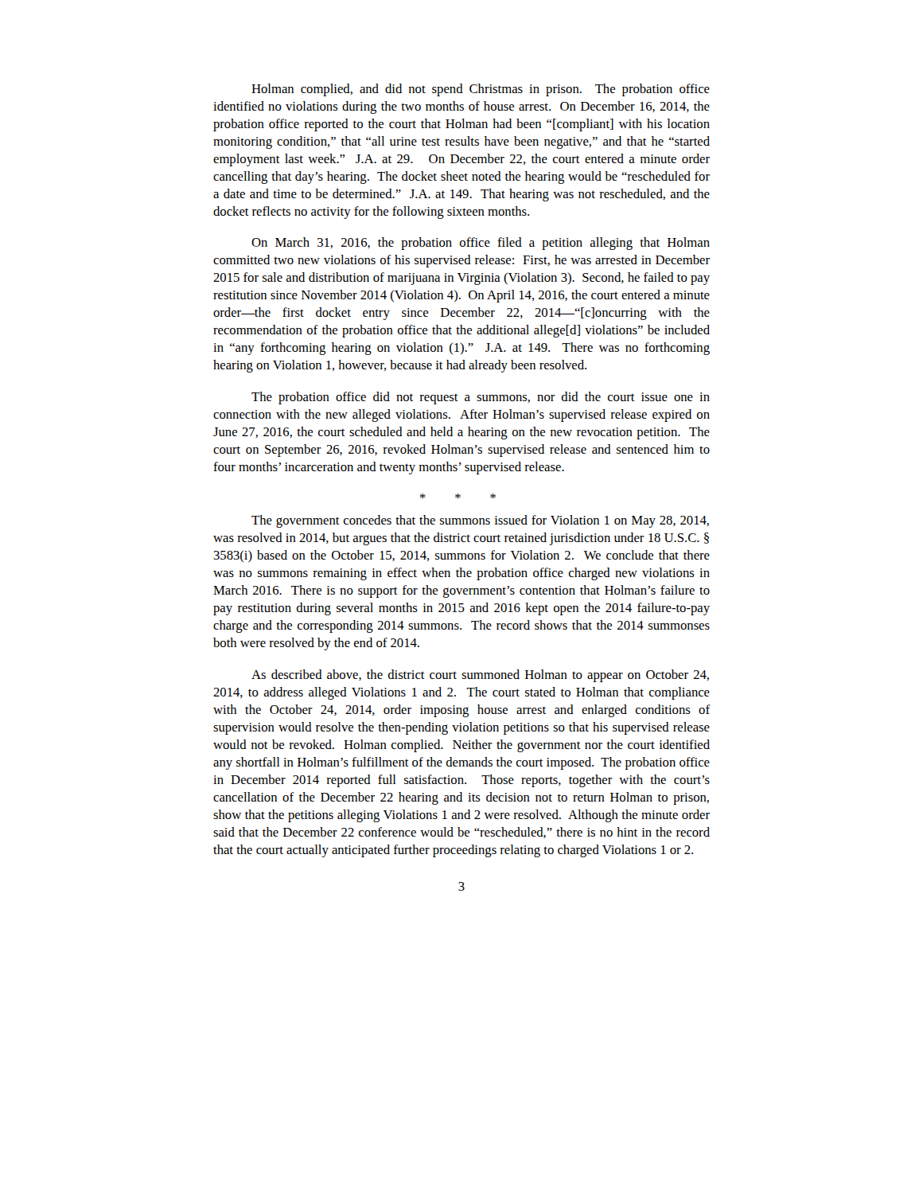Holman complied, and did not spend Christmas in prison. The probation office identified no violations during the two months of house arrest. On December 16, 2014, the probation office reported to the court that Holman had been “[compliant] with his location monitoring condition,” that “all urine test results have been negative,” and that he “started employment last week.” J.A. at 29. On December 22, the court entered a minute order cancelling that day’s hearing. The docket sheet noted the hearing would be “rescheduled for a date and time to be determined.” J.A. at 149. That hearing was not rescheduled, and the docket reflects no activity for the following sixteen months.
On March 31, 2016, the probation office filed a petition alleging that Holman committed two new violations of his supervised release: First, he was arrested in December 2015 for sale and distribution of marijuana in Virginia (Violation 3). Second, he failed to pay restitution since November 2014 (Violation 4). On April 14, 2016, the court entered a minute order—the first docket entry since December 22, 2014—“[c]oncurring with the recommendation of the probation office that the additional allege[d] violations” be included in “any forthcoming hearing on violation (1).” J.A. at 149. There was no forthcoming hearing on Violation 1, however, because it had already been resolved.
The probation office did not request a summons, nor did the court issue one in connection with the new alleged violations. After Holman’s supervised release expired on June 27, 2016, the court scheduled and held a hearing on the new revocation petition. The court on September 26, 2016, revoked Holman’s supervised release and sentenced him to four months’ incarceration and twenty months’ supervised release.
* * *
The government concedes that the summons issued for Violation 1 on May 28, 2014, was resolved in 2014, but argues that the district court retained jurisdiction under 18 U.S.C. § 3583(i) based on the October 15, 2014, summons for Violation 2. We conclude that there was no summons remaining in effect when the probation office charged new violations in March 2016. There is no support for the government’s contention that Holman’s failure to pay restitution during several months in 2015 and 2016 kept open the 2014 failure-to-pay charge and the corresponding 2014 summons. The record shows that the 2014 summonses both were resolved by the end of 2014.
As described above, the district court summoned Holman to appear on October 24, 2014, to address alleged Violations 1 and 2. The court stated to Holman that compliance with the October 24, 2014, order imposing house arrest and enlarged conditions of supervision would resolve the then-pending violation petitions so that his supervised release would not be revoked. Holman complied. Neither the government nor the court identified any shortfall in Holman’s fulfillment of the demands the court imposed. The probation office in December 2014 reported full satisfaction. Those reports, together with the court’s cancellation of the December 22 hearing and its decision not to return Holman to prison, show that the petitions alleging Violations 1 and 2 were resolved. Although the minute order said that the December 22 conference would be “rescheduled,” there is no hint in the record that the court actually anticipated further proceedings relating to charged Violations 1 or 2.
3